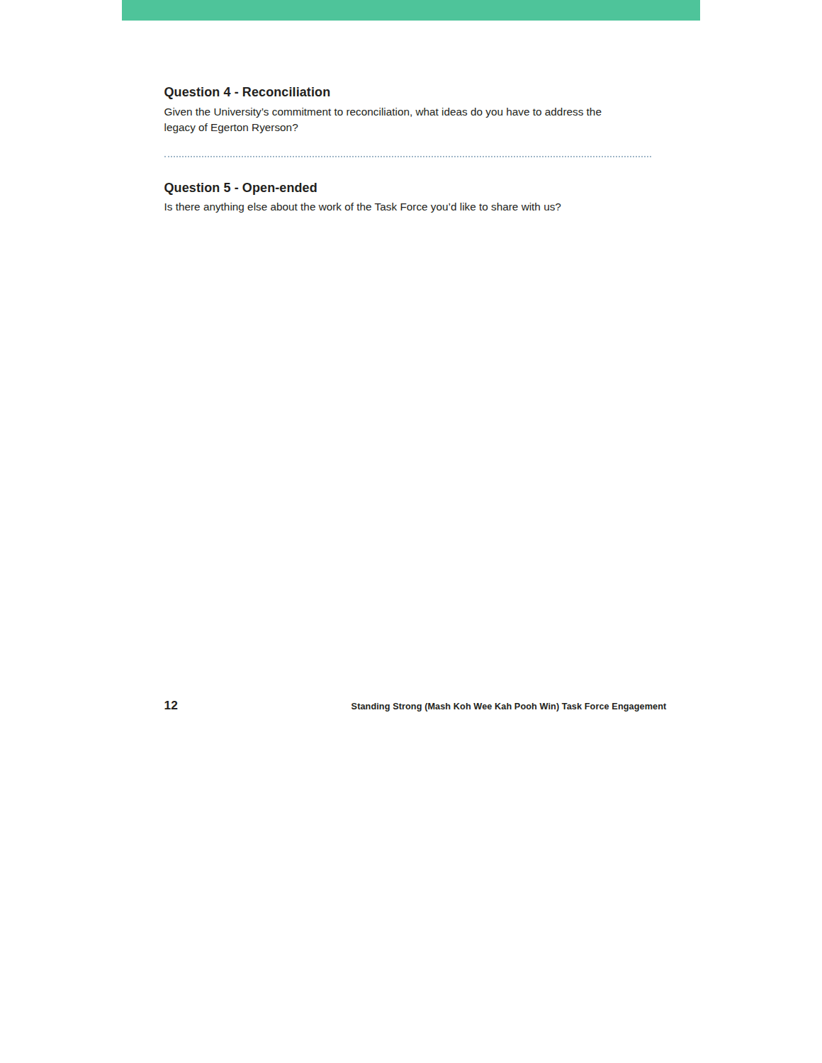Question 4 - Reconciliation
Given the University’s commitment to reconciliation, what ideas do you have to address the legacy of Egerton Ryerson?
Question 5 - Open-ended
Is there anything else about the work of the Task Force you’d like to share with us?
12
Standing Strong (Mash Koh Wee Kah Pooh Win) Task Force Engagement